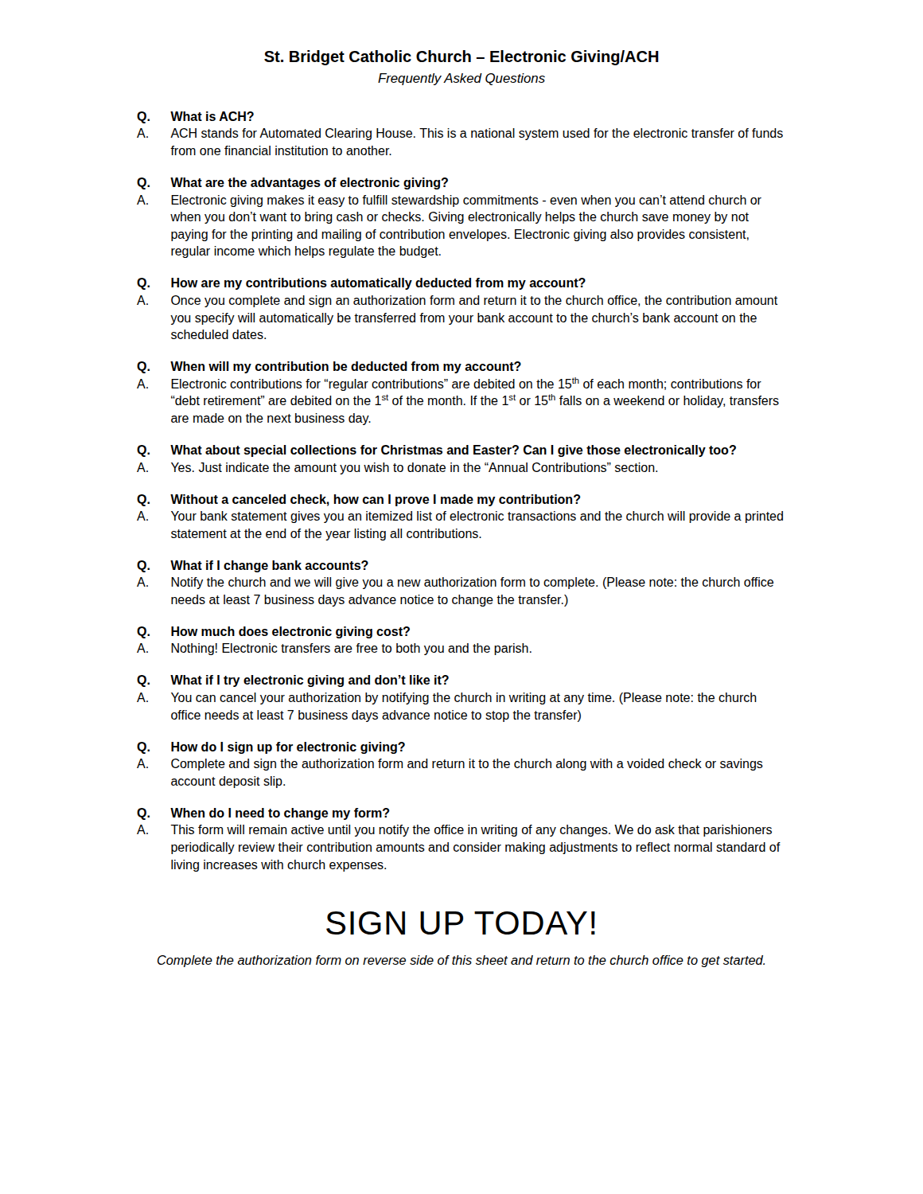St. Bridget Catholic Church – Electronic Giving/ACH
Frequently Asked Questions
Q. What is ACH?
A. ACH stands for Automated Clearing House. This is a national system used for the electronic transfer of funds from one financial institution to another.
Q. What are the advantages of electronic giving?
A. Electronic giving makes it easy to fulfill stewardship commitments - even when you can’t attend church or when you don’t want to bring cash or checks. Giving electronically helps the church save money by not paying for the printing and mailing of contribution envelopes. Electronic giving also provides consistent, regular income which helps regulate the budget.
Q. How are my contributions automatically deducted from my account?
A. Once you complete and sign an authorization form and return it to the church office, the contribution amount you specify will automatically be transferred from your bank account to the church’s bank account on the scheduled dates.
Q. When will my contribution be deducted from my account?
A. Electronic contributions for “regular contributions” are debited on the 15th of each month; contributions for “debt retirement” are debited on the 1st of the month. If the 1st or 15th falls on a weekend or holiday, transfers are made on the next business day.
Q. What about special collections for Christmas and Easter? Can I give those electronically too?
A. Yes. Just indicate the amount you wish to donate in the “Annual Contributions” section.
Q. Without a canceled check, how can I prove I made my contribution?
A. Your bank statement gives you an itemized list of electronic transactions and the church will provide a printed statement at the end of the year listing all contributions.
Q. What if I change bank accounts?
A. Notify the church and we will give you a new authorization form to complete. (Please note: the church office needs at least 7 business days advance notice to change the transfer.)
Q. How much does electronic giving cost?
A. Nothing! Electronic transfers are free to both you and the parish.
Q. What if I try electronic giving and don’t like it?
A. You can cancel your authorization by notifying the church in writing at any time. (Please note: the church office needs at least 7 business days advance notice to stop the transfer)
Q. How do I sign up for electronic giving?
A. Complete and sign the authorization form and return it to the church along with a voided check or savings account deposit slip.
Q. When do I need to change my form?
A. This form will remain active until you notify the office in writing of any changes. We do ask that parishioners periodically review their contribution amounts and consider making adjustments to reflect normal standard of living increases with church expenses.
SIGN UP TODAY!
Complete the authorization form on reverse side of this sheet and return to the church office to get started.